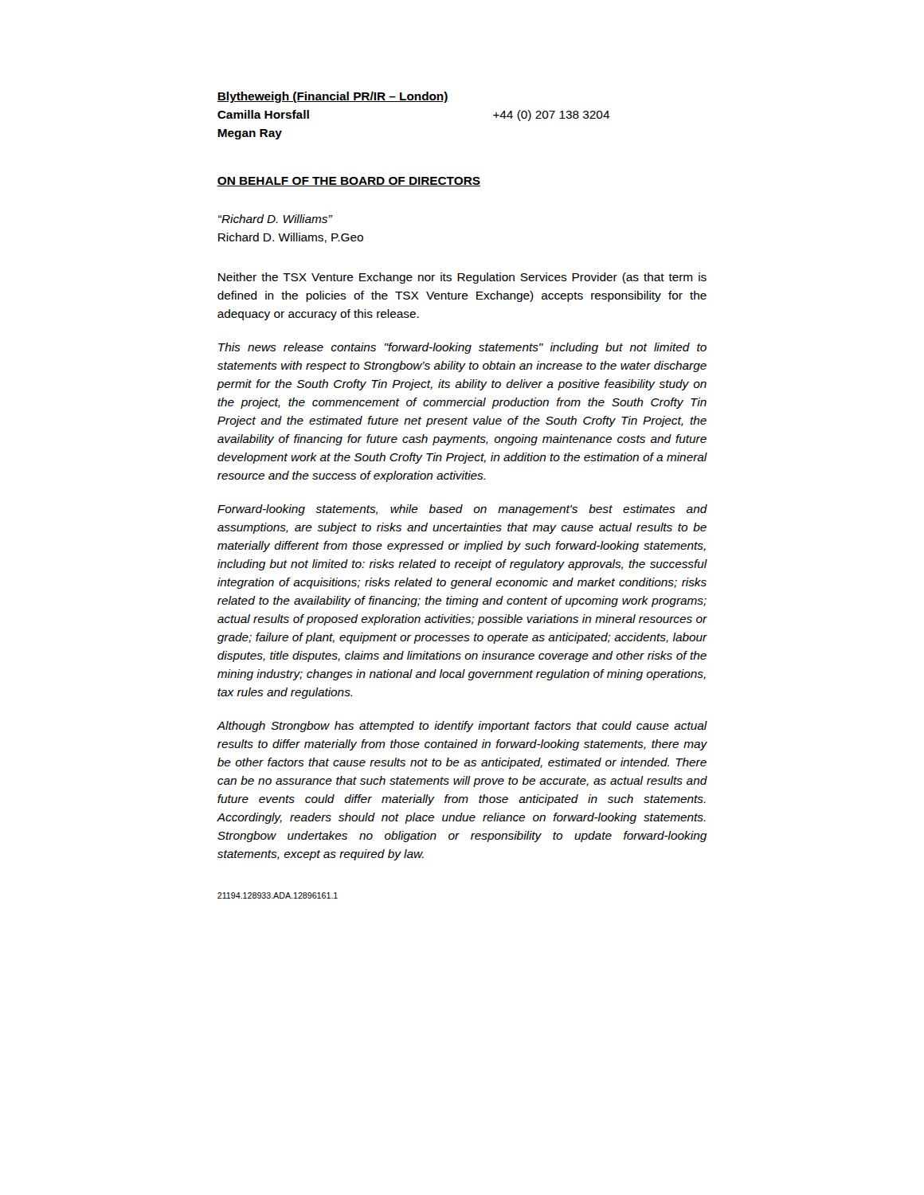Blytheweigh (Financial PR/IR – London)
Camilla Horsfall +44 (0) 207 138 3204
Megan Ray
ON BEHALF OF THE BOARD OF DIRECTORS
“Richard D. Williams”
Richard D. Williams, P.Geo
Neither the TSX Venture Exchange nor its Regulation Services Provider (as that term is defined in the policies of the TSX Venture Exchange) accepts responsibility for the adequacy or accuracy of this release.
This news release contains "forward-looking statements" including but not limited to statements with respect to Strongbow’s ability to obtain an increase to the water discharge permit for the South Crofty Tin Project, its ability to deliver a positive feasibility study on the project, the commencement of commercial production from the South Crofty Tin Project and the estimated future net present value of the South Crofty Tin Project, the availability of financing for future cash payments, ongoing maintenance costs and future development work at the South Crofty Tin Project, in addition to the estimation of a mineral resource and the success of exploration activities.
Forward-looking statements, while based on management's best estimates and assumptions, are subject to risks and uncertainties that may cause actual results to be materially different from those expressed or implied by such forward-looking statements, including but not limited to: risks related to receipt of regulatory approvals, the successful integration of acquisitions; risks related to general economic and market conditions; risks related to the availability of financing; the timing and content of upcoming work programs; actual results of proposed exploration activities; possible variations in mineral resources or grade; failure of plant, equipment or processes to operate as anticipated; accidents, labour disputes, title disputes, claims and limitations on insurance coverage and other risks of the mining industry; changes in national and local government regulation of mining operations, tax rules and regulations.
Although Strongbow has attempted to identify important factors that could cause actual results to differ materially from those contained in forward-looking statements, there may be other factors that cause results not to be as anticipated, estimated or intended. There can be no assurance that such statements will prove to be accurate, as actual results and future events could differ materially from those anticipated in such statements. Accordingly, readers should not place undue reliance on forward-looking statements. Strongbow undertakes no obligation or responsibility to update forward-looking statements, except as required by law.
21194.128933.ADA.12896161.1